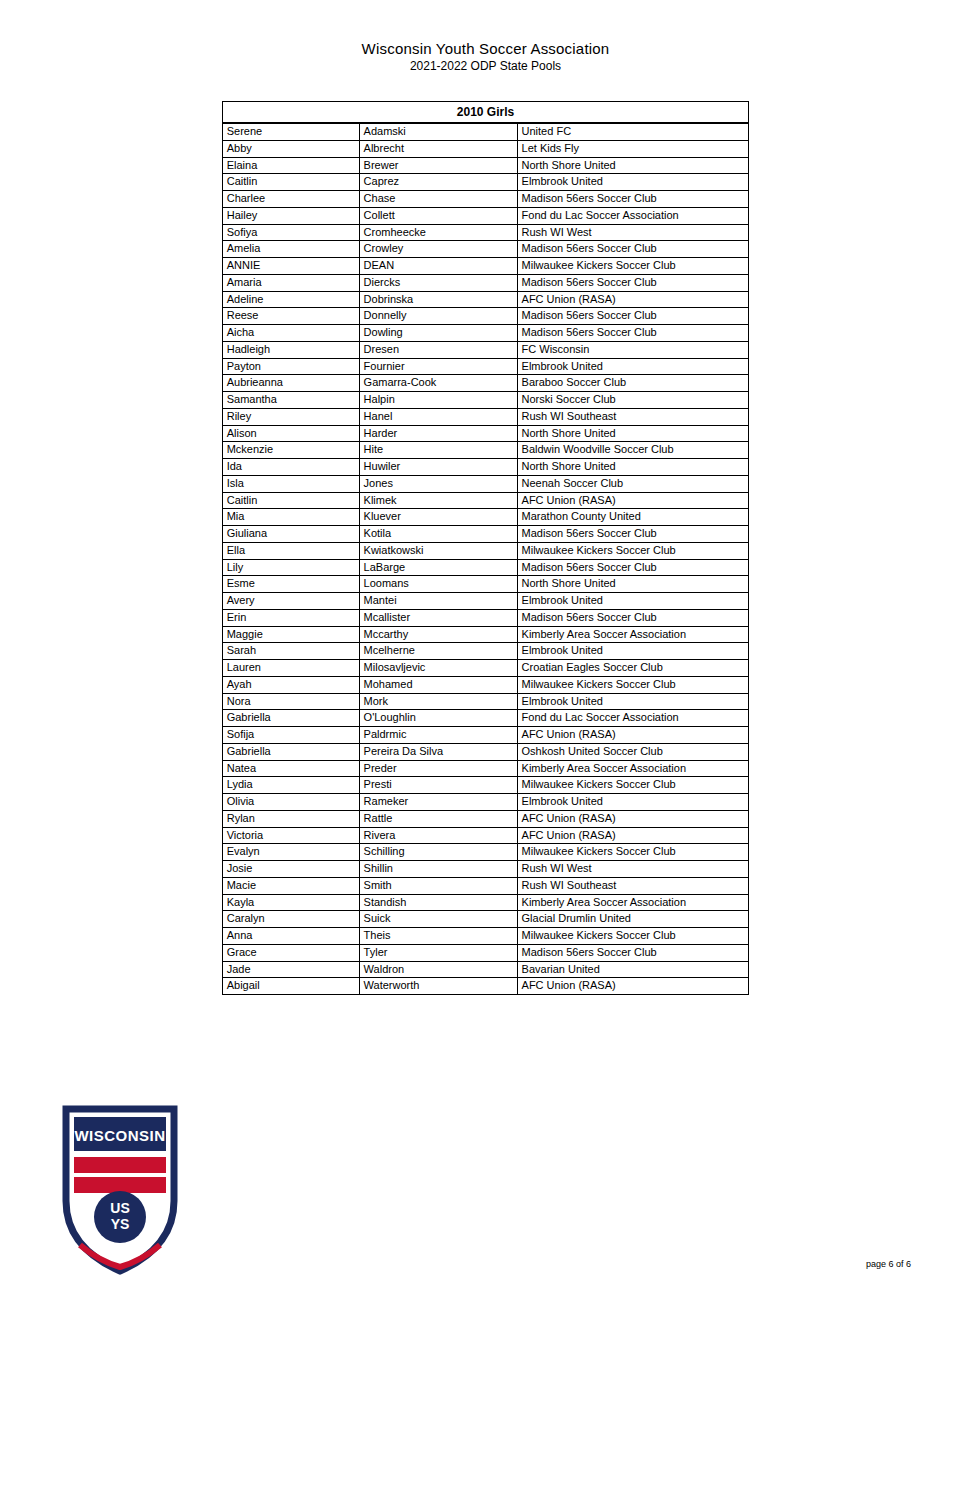Wisconsin Youth Soccer Association
2021-2022 ODP State Pools
2010 Girls
| First Name | Last Name | Club |
| --- | --- | --- |
| Serene | Adamski | United FC |
| Abby | Albrecht | Let Kids Fly |
| Elaina | Brewer | North Shore United |
| Caitlin | Caprez | Elmbrook United |
| Charlee | Chase | Madison 56ers Soccer Club |
| Hailey | Collett | Fond du Lac Soccer Association |
| Sofiya | Cromheecke | Rush WI West |
| Amelia | Crowley | Madison 56ers Soccer Club |
| ANNIE | DEAN | Milwaukee Kickers Soccer Club |
| Amaria | Diercks | Madison 56ers Soccer Club |
| Adeline | Dobrinska | AFC Union (RASA) |
| Reese | Donnelly | Madison 56ers Soccer Club |
| Aicha | Dowling | Madison 56ers Soccer Club |
| Hadleigh | Dresen | FC Wisconsin |
| Payton | Fournier | Elmbrook United |
| Aubrieanna | Gamarra-Cook | Baraboo Soccer Club |
| Samantha | Halpin | Norski Soccer Club |
| Riley | Hanel | Rush WI Southeast |
| Alison | Harder | North Shore United |
| Mckenzie | Hite | Baldwin Woodville Soccer Club |
| Ida | Huwiler | North Shore United |
| Isla | Jones | Neenah Soccer Club |
| Caitlin | Klimek | AFC Union (RASA) |
| Mia | Kluever | Marathon County United |
| Giuliana | Kotila | Madison 56ers Soccer Club |
| Ella | Kwiatkowski | Milwaukee Kickers Soccer Club |
| Lily | LaBarge | Madison 56ers Soccer Club |
| Esme | Loomans | North Shore United |
| Avery | Mantei | Elmbrook United |
| Erin | Mcallister | Madison 56ers Soccer Club |
| Maggie | Mccarthy | Kimberly Area Soccer Association |
| Sarah | Mcelherne | Elmbrook United |
| Lauren | Milosavljevic | Croatian Eagles Soccer Club |
| Ayah | Mohamed | Milwaukee Kickers Soccer Club |
| Nora | Mork | Elmbrook United |
| Gabriella | O'Loughlin | Fond du Lac Soccer Association |
| Sofija | Paldrmic | AFC Union (RASA) |
| Gabriella | Pereira Da Silva | Oshkosh United Soccer Club |
| Natea | Preder | Kimberly Area Soccer Association |
| Lydia | Presti | Milwaukee Kickers Soccer Club |
| Olivia | Rameker | Elmbrook United |
| Rylan | Rattle | AFC Union (RASA) |
| Victoria | Rivera | AFC Union (RASA) |
| Evalyn | Schilling | Milwaukee Kickers Soccer Club |
| Josie | Shillin | Rush WI West |
| Macie | Smith | Rush WI Southeast |
| Kayla | Standish | Kimberly Area Soccer Association |
| Caralyn | Suick | Glacial Drumlin United |
| Anna | Theis | Milwaukee Kickers Soccer Club |
| Grace | Tyler | Madison 56ers Soccer Club |
| Jade | Waldron | Bavarian United |
| Abigail | Waterworth | AFC Union (RASA) |
WISCONSIN US YS
page 6 of 6